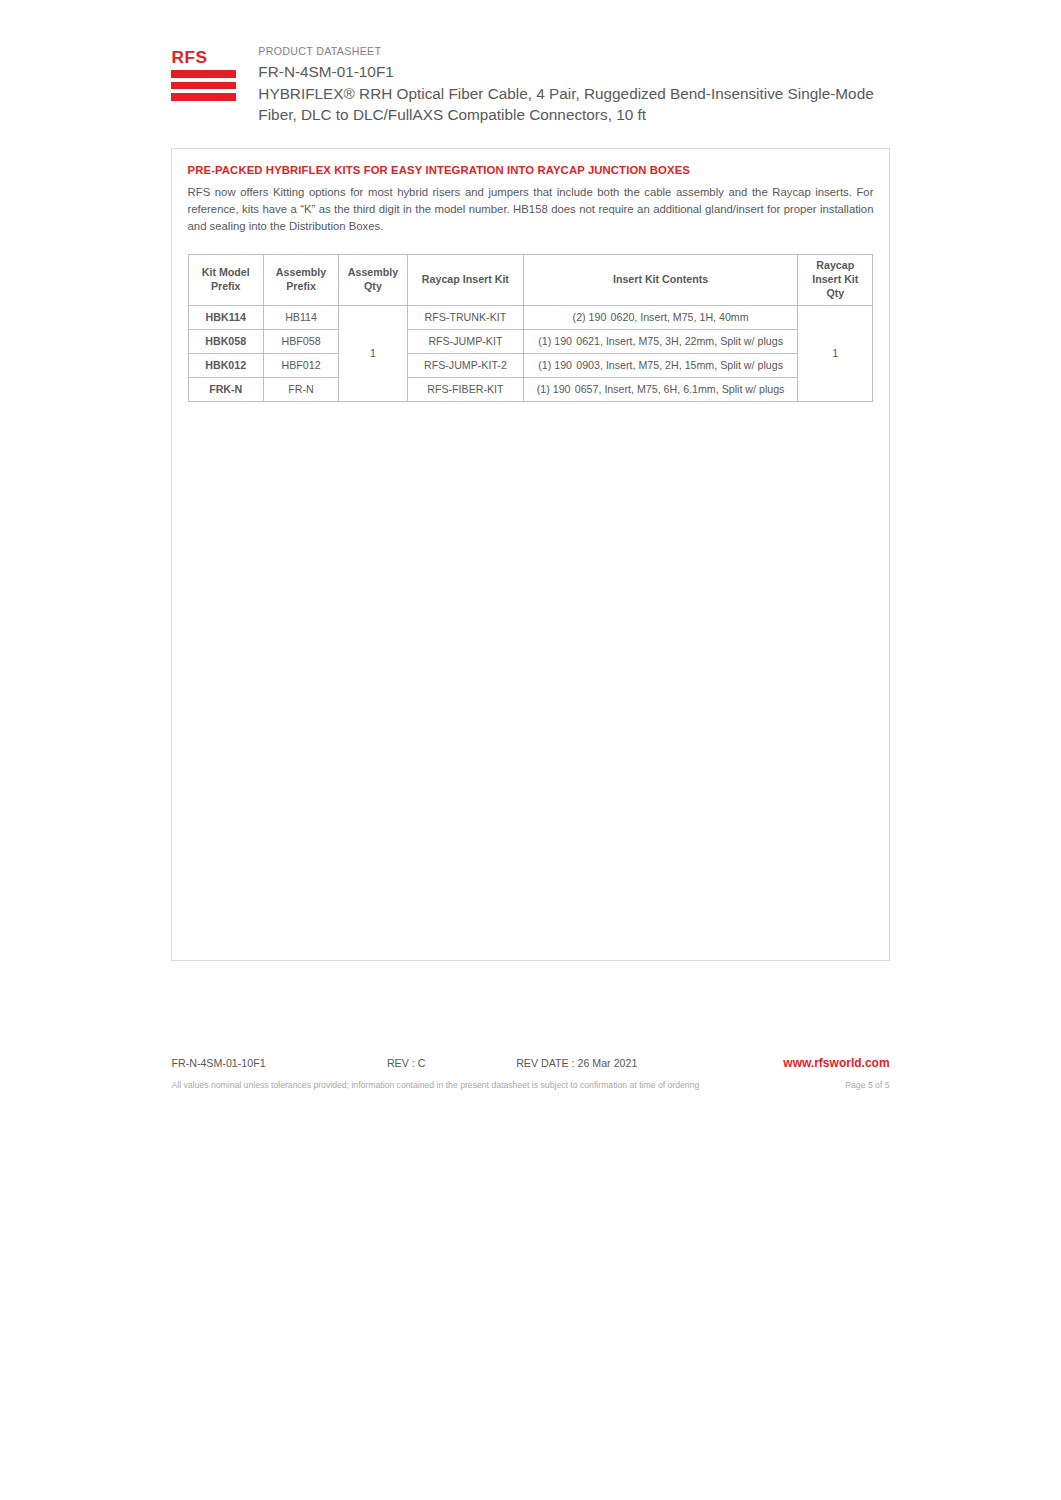RFS
PRODUCT DATASHEET
FR-N-4SM-01-10F1
HYBRIFLEX® RRH Optical Fiber Cable, 4 Pair, Ruggedized Bend-Insensitive Single-Mode Fiber, DLC to DLC/FullAXS Compatible Connectors, 10 ft
PRE-PACKED HYBRIFLEX KITS FOR EASY INTEGRATION INTO RAYCAP JUNCTION BOXES
RFS now offers Kitting options for most hybrid risers and jumpers that include both the cable assembly and the Raycap inserts. For reference, kits have a “K” as the third digit in the model number. HB158 does not require an additional gland/insert for proper installation and sealing into the Distribution Boxes.
| Kit Model Prefix | Assembly Prefix | Assembly Qty | Raycap Insert Kit | Insert Kit Contents | Raycap Insert Kit Qty |
| --- | --- | --- | --- | --- | --- |
| HBK114 | HB114 | 1 | RFS-TRUNK-KIT | (2) 190 0620, Insert, M75, 1H, 40mm | 1 |
| HBK058 | HBF058 | RFS-JUMP-KIT | (1) 190 0621, Insert, M75, 3H, 22mm, Split w/ plugs |
| HBK012 | HBF012 | RFS-JUMP-KIT-2 | (1) 190 0903, Insert, M75, 2H, 15mm, Split w/ plugs |
| FRK-N | FR-N | RFS-FIBER-KIT | (1) 190 0657, Insert, M75, 6H, 6.1mm, Split w/ plugs |
FR-N-4SM-01-10F1
REV : C
REV DATE : 26 Mar 2021
www.rfsworld.com
All values nominal unless tolerances provided; information contained in the present datasheet is subject to confirmation at time of ordering
Page 5 of 5